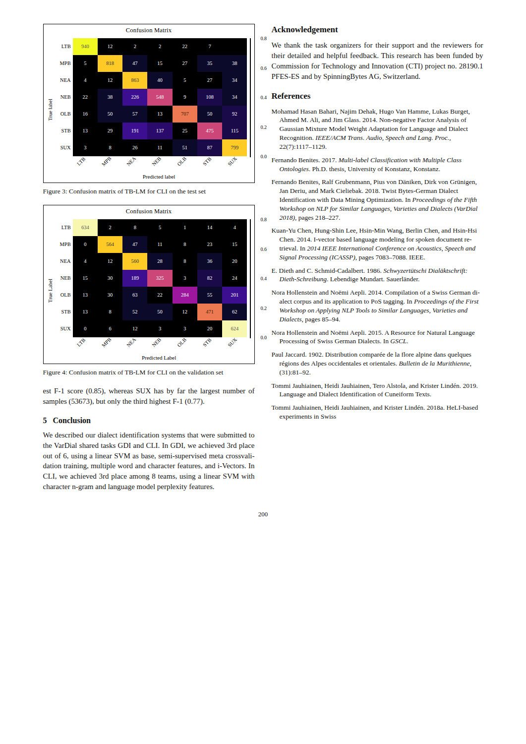Confusion Matrix
True label
| LTB | 940 | 12 | 2 | 2 | 22 | 7 | |
| MPB | 5 | 818 | 47 | 15 | 27 | 35 | 38 |
| NEA | 4 | 12 | 863 | 40 | 5 | 27 | 34 |
| NEB | 22 | 38 | 226 | 548 | 9 | 108 | 34 |
| OLB | 16 | 50 | 57 | 13 | 707 | 50 | 92 |
| STB | 13 | 29 | 191 | 137 | 25 | 475 | 115 |
| SUX | 3 | 8 | 26 | 11 | 51 | 87 | 799 |
LTB
MPB
NEA
NEB
OLB
STB
SUX
Predicted label
0.8 0.6 0.4 0.2 0.0
Figure 3: Confusion matrix of TB-LM for CLI on the test set
Confusion Matrix
True Label
| LTB | 634 | 2 | 8 | 5 | 1 | 14 | 4 |
| MPB | 0 | 564 | 47 | 11 | 8 | 23 | 15 |
| NEA | 4 | 12 | 560 | 28 | 8 | 36 | 20 |
| NEB | 15 | 30 | 189 | 325 | 3 | 82 | 24 |
| OLB | 13 | 30 | 63 | 22 | 284 | 55 | 201 |
| STB | 13 | 8 | 52 | 50 | 12 | 471 | 62 |
| SUX | 0 | 6 | 12 | 3 | 3 | 20 | 624 |
LTB
MPB
NEA
NEB
OLB
STB
SUX
Predicted Label
0.8 0.6 0.4 0.2 0.0
Figure 4: Confusion matrix of TB-LM for CLI on the validation set
est F-1 score (0.85), whereas SUX has by far the largest number of samples (53673), but only the third highest F-1 (0.77).
5 Conclusion
We described our dialect identification systems that were submitted to the VarDial shared tasks GDI and CLI. In GDI, we achieved 3rd place out of 6, using a linear SVM as base, semi-supervised meta crossvalidation training, multiple word and character features, and i-Vectors. In CLI, we achieved 3rd place among 8 teams, using a linear SVM with character n-gram and language model perplexity features.
Acknowledgement
We thank the task organizers for their support and the reviewers for their detailed and helpful feedback. This research has been funded by Commission for Technology and Innovation (CTI) project no. 28190.1 PFES-ES and by SpinningBytes AG, Switzerland.
References
Mohamad Hasan Bahari, Najim Dehak, Hugo Van Hamme, Lukas Burget, Ahmed M. Ali, and Jim Glass. 2014. Non-negative Factor Analysis of Gaussian Mixture Model Weight Adaptation for Language and Dialect Recognition. IEEE/ACM Trans. Audio, Speech and Lang. Proc., 22(7):1117–1129.
Fernando Benites. 2017. Multi-label Classification with Multiple Class Ontologies. Ph.D. thesis, University of Konstanz, Konstanz.
Fernando Benites, Ralf Grubenmann, Pius von Däniken, Dirk von Grünigen, Jan Deriu, and Mark Cieliebak. 2018. Twist Bytes-German Dialect Identification with Data Mining Optimization. In Proceedings of the Fifth Workshop on NLP for Similar Languages, Varieties and Dialects (VarDial 2018), pages 218–227.
Kuan-Yu Chen, Hung-Shin Lee, Hsin-Min Wang, Berlin Chen, and Hsin-Hsi Chen. 2014. I-vector based language modeling for spoken document retrieval. In 2014 IEEE International Conference on Acoustics, Speech and Signal Processing (ICASSP), pages 7083–7088. IEEE.
E. Dieth and C. Schmid-Cadalbert. 1986. Schwyzertütschi Dialäktschrift: Dieth-Schreibung. Lebendige Mundart. Sauerländer.
Nora Hollenstein and Noëmi Aepli. 2014. Compilation of a Swiss German dialect corpus and its application to PoS tagging. In Proceedings of the First Workshop on Applying NLP Tools to Similar Languages, Varieties and Dialects, pages 85–94.
Nora Hollenstein and Noëmi Aepli. 2015. A Resource for Natural Language Processing of Swiss German Dialects. In GSCL.
Paul Jaccard. 1902. Distribution comparée de la flore alpine dans quelques régions des Alpes occidentales et orientales. Bulletin de la Murithienne, (31):81–92.
Tommi Jauhiainen, Heidi Jauhiainen, Tero Alstola, and Krister Lindén. 2019. Language and Dialect Identification of Cuneiform Texts.
Tommi Jauhiainen, Heidi Jauhiainen, and Krister Lindén. 2018a. HeLI-based experiments in Swiss
200